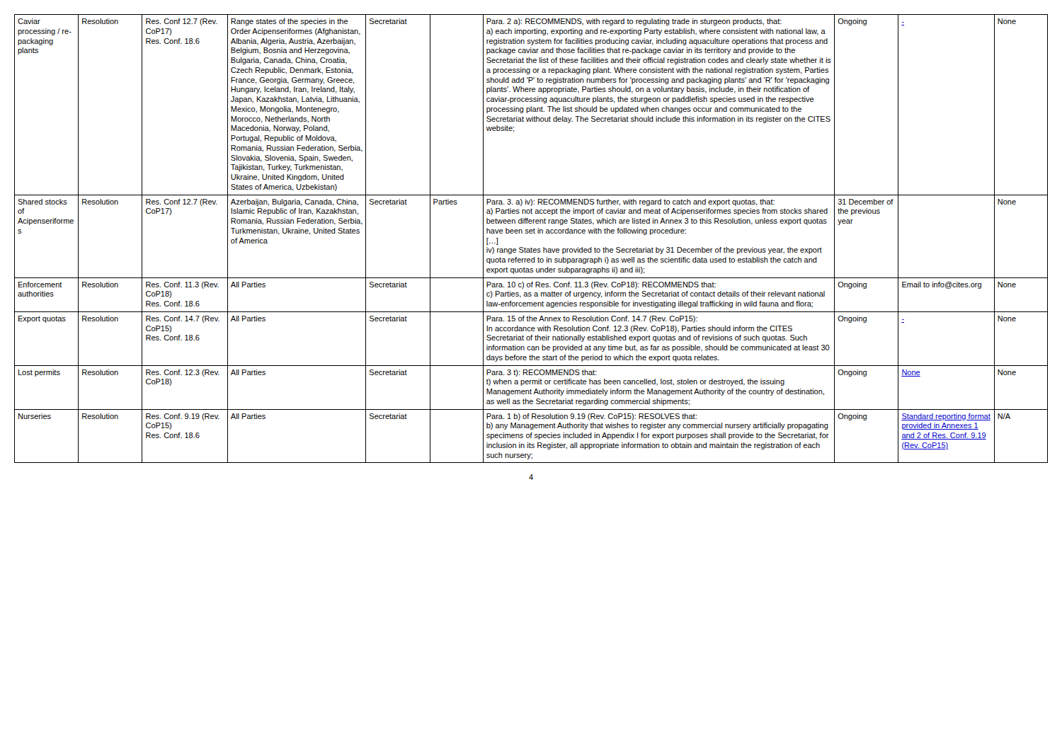| Caviar processing / re-packaging plants | Resolution | Res. Conf 12.7 (Rev. CoP17) Res. Conf. 18.6 | Range states of the species in the Order Acipenseriformes (Afghanistan, Albania, Algeria, Austria, Azerbaijan, Belgium, Bosnia and Herzegovina, Bulgaria, Canada, China, Croatia, Czech Republic, Denmark, Estonia, France, Georgia, Germany, Greece, Hungary, Iceland, Iran, Ireland, Italy, Japan, Kazakhstan, Latvia, Lithuania, Mexico, Mongolia, Montenegro, Morocco, Netherlands, North Macedonia, Norway, Poland, Portugal, Republic of Moldova, Romania, Russian Federation, Serbia, Slovakia, Slovenia, Spain, Sweden, Tajikistan, Turkey, Turkmenistan, Ukraine, United Kingdom, United States of America, Uzbekistan) | Secretariat | | Para. 2 a): RECOMMENDS, with regard to regulating trade in sturgeon products, that: a) each importing, exporting and re-exporting Party establish, where consistent with national law, a registration system for facilities producing caviar, including aquaculture operations that process and package caviar and those facilities that re-package caviar in its territory and provide to the Secretariat the list of these facilities and their official registration codes and clearly state whether it is a processing or a repackaging plant. Where consistent with the national registration system, Parties should add 'P' to registration numbers for 'processing and packaging plants' and 'R' for 'repackaging plants'. Where appropriate, Parties should, on a voluntary basis, include, in their notification of caviar-processing aquaculture plants, the sturgeon or paddlefish species used in the respective processing plant. The list should be updated when changes occur and communicated to the Secretariat without delay. The Secretariat should include this information in its register on the CITES website; | Ongoing | - | None |
| Shared stocks of Acipenseriformes | Resolution | Res. Conf 12.7 (Rev. CoP17) | Azerbaijan, Bulgaria, Canada, China, Islamic Republic of Iran, Kazakhstan, Romania, Russian Federation, Serbia, Turkmenistan, Ukraine, United States of America | Secretariat | Parties | Para. 3. a) iv): RECOMMENDS further, with regard to catch and export quotas, that: a) Parties not accept the import of caviar and meat of Acipenseriformes species from stocks shared between different range States, which are listed in Annex 3 to this Resolution, unless export quotas have been set in accordance with the following procedure: […] iv) range States have provided to the Secretariat by 31 December of the previous year, the export quota referred to in subparagraph i) as well as the scientific data used to establish the catch and export quotas under subparagraphs ii) and iii); | 31 December of the previous year | | None |
| Enforcement authorities | Resolution | Res. Conf. 11.3 (Rev. CoP18) Res. Conf. 18.6 | All Parties | Secretariat | | Para. 10 c) of Res. Conf. 11.3 (Rev. CoP18): RECOMMENDS that: c) Parties, as a matter of urgency, inform the Secretariat of contact details of their relevant national law-enforcement agencies responsible for investigating illegal trafficking in wild fauna and flora; | Ongoing | Email to info@cites.org | None |
| Export quotas | Resolution | Res. Conf. 14.7 (Rev. CoP15) Res. Conf. 18.6 | All Parties | Secretariat | | Para. 15 of the Annex to Resolution Conf. 14.7 (Rev. CoP15): In accordance with Resolution Conf. 12.3 (Rev. CoP18), Parties should inform the CITES Secretariat of their nationally established export quotas and of revisions of such quotas. Such information can be provided at any time but, as far as possible, should be communicated at least 30 days before the start of the period to which the export quota relates. | Ongoing | - | None |
| Lost permits | Resolution | Res. Conf. 12.3 (Rev. CoP18) | All Parties | Secretariat | | Para. 3 t): RECOMMENDS that: t) when a permit or certificate has been cancelled, lost, stolen or destroyed, the issuing Management Authority immediately inform the Management Authority of the country of destination, as well as the Secretariat regarding commercial shipments; | Ongoing | None | None |
| Nurseries | Resolution | Res. Conf. 9.19 (Rev. CoP15) Res. Conf. 18.6 | All Parties | Secretariat | | Para. 1 b) of Resolution 9.19 (Rev. CoP15): RESOLVES that: b) any Management Authority that wishes to register any commercial nursery artificially propagating specimens of species included in Appendix I for export purposes shall provide to the Secretariat, for inclusion in its Register, all appropriate information to obtain and maintain the registration of each such nursery; | Ongoing | Standard reporting format provided in Annexes 1 and 2 of Res. Conf. 9.19 (Rev. CoP15) | N/A |
4